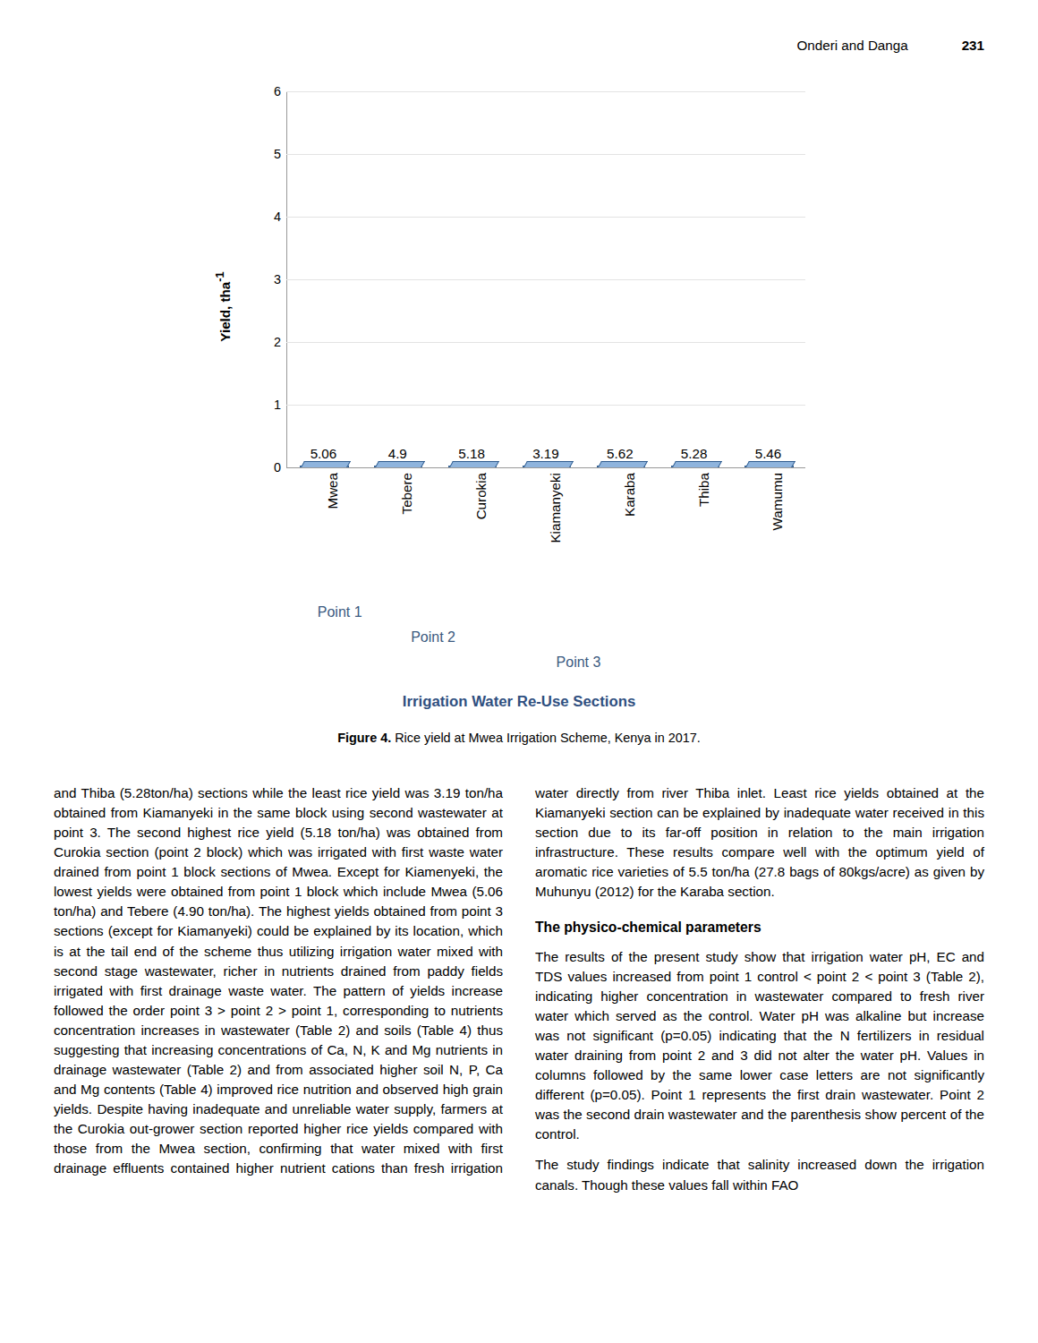Onderi and Danga 231
Yield, tha-1
6 5 4 3 2 1 0
5.06
Mwea
4.9
Tebere
5.18
Curokia
3.19
Kiamanyeki
5.62
Karaba
5.28
Thiba
5.46
Wamumu
Point 1 Point 2 Point 3
Irrigation Water Re-Use Sections
Figure 4. Rice yield at Mwea Irrigation Scheme, Kenya in 2017.
and Thiba (5.28ton/ha) sections while the least rice yield was 3.19 ton/ha obtained from Kiamanyeki in the same block using second wastewater at point 3. The second highest rice yield (5.18 ton/ha) was obtained from Curokia section (point 2 block) which was irrigated with first waste water drained from point 1 block sections of Mwea. Except for Kiamenyeki, the lowest yields were obtained from point 1 block which include Mwea (5.06 ton/ha) and Tebere (4.90 ton/ha). The highest yields obtained from point 3 sections (except for Kiamanyeki) could be explained by its location, which is at the tail end of the scheme thus utilizing irrigation water mixed with second stage wastewater, richer in nutrients drained from paddy fields irrigated with first drainage waste water. The pattern of yields increase followed the order point 3 > point 2 > point 1, corresponding to nutrients concentration increases in wastewater (Table 2) and soils (Table 4) thus suggesting that increasing concentrations of Ca, N, K and Mg nutrients in drainage wastewater (Table 2) and from associated higher soil N, P, Ca and Mg contents (Table 4) improved rice nutrition and observed high grain yields. Despite having inadequate and unreliable water supply, farmers at the Curokia out-grower section reported higher rice yields compared with those from the Mwea section, confirming that water mixed with first drainage effluents contained higher nutrient cations than fresh irrigation water directly from river Thiba inlet. Least rice yields obtained at the Kiamanyeki section can be explained by inadequate water received in this section due to its far-off position in relation to the main irrigation infrastructure. These results compare well with the optimum yield of aromatic rice varieties of 5.5 ton/ha (27.8 bags of 80kgs/acre) as given by Muhunyu (2012) for the Karaba section.
The physico-chemical parameters
The results of the present study show that irrigation water pH, EC and TDS values increased from point 1 control < point 2 < point 3 (Table 2), indicating higher concentration in wastewater compared to fresh river water which served as the control. Water pH was alkaline but increase was not significant (p=0.05) indicating that the N fertilizers in residual water draining from point 2 and 3 did not alter the water pH. Values in columns followed by the same lower case letters are not significantly different (p=0.05). Point 1 represents the first drain wastewater. Point 2 was the second drain wastewater and the parenthesis show percent of the control.
The study findings indicate that salinity increased down the irrigation canals. Though these values fall within FAO